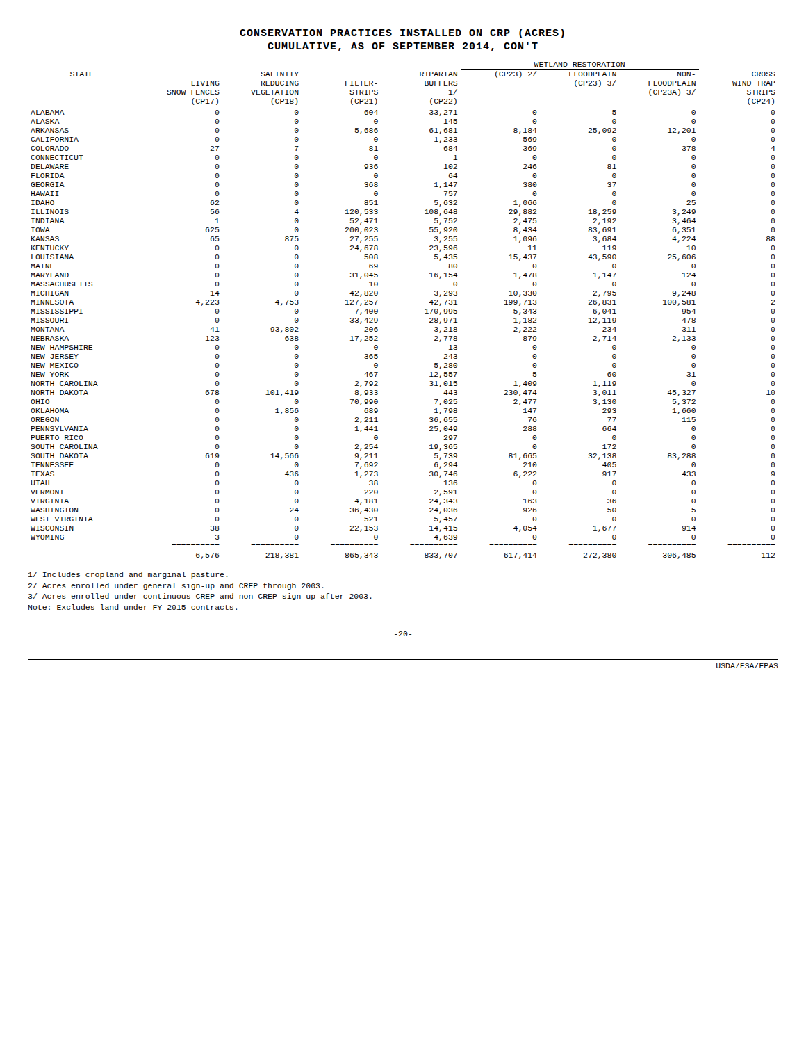CONSERVATION PRACTICES INSTALLED ON CRP (ACRES)
CUMULATIVE, AS OF SEPTEMBER 2014, CON'T
| | | | | | WETLAND RESTORATION | |
| --- | --- | --- | --- | --- | --- | --- |
| STATE | | SALINITY | | RIPARIAN | (CP23) 2/ | FLOODPLAIN | NON- | CROSS |
| | LIVING | REDUCING | FILTER- | BUFFERS | | (CP23) 3/ | FLOODPLAIN | WIND TRAP |
| | SNOW FENCES | VEGETATION | STRIPS | 1/ | | | (CP23A) 3/ | STRIPS |
| | (CP17) | (CP18) | (CP21) | (CP22) | | | | (CP24) |
| ALABAMA | 0 | 0 | 604 | 33,271 | 0 | 5 | 0 | 0 |
| ALASKA | 0 | 0 | 0 | 145 | 0 | 0 | 0 | 0 |
| ARKANSAS | 0 | 0 | 5,686 | 61,681 | 8,184 | 25,092 | 12,201 | 0 |
| CALIFORNIA | 0 | 0 | 0 | 1,233 | 569 | 0 | 0 | 0 |
| COLORADO | 27 | 7 | 81 | 684 | 369 | 0 | 378 | 4 |
| CONNECTICUT | 0 | 0 | 0 | 1 | 0 | 0 | 0 | 0 |
| DELAWARE | 0 | 0 | 936 | 102 | 246 | 81 | 0 | 0 |
| FLORIDA | 0 | 0 | 0 | 64 | 0 | 0 | 0 | 0 |
| GEORGIA | 0 | 0 | 368 | 1,147 | 380 | 37 | 0 | 0 |
| HAWAII | 0 | 0 | 0 | 757 | 0 | 0 | 0 | 0 |
| IDAHO | 62 | 0 | 851 | 5,632 | 1,066 | 0 | 25 | 0 |
| ILLINOIS | 56 | 4 | 120,533 | 108,648 | 29,882 | 18,259 | 3,249 | 0 |
| INDIANA | 1 | 0 | 52,471 | 5,752 | 2,475 | 2,192 | 3,464 | 0 |
| IOWA | 625 | 0 | 200,023 | 55,920 | 8,434 | 83,691 | 6,351 | 0 |
| KANSAS | 65 | 875 | 27,255 | 3,255 | 1,096 | 3,684 | 4,224 | 88 |
| KENTUCKY | 0 | 0 | 24,678 | 23,596 | 11 | 119 | 10 | 0 |
| LOUISIANA | 0 | 0 | 508 | 5,435 | 15,437 | 43,590 | 25,606 | 0 |
| MAINE | 0 | 0 | 69 | 80 | 0 | 0 | 0 | 0 |
| MARYLAND | 0 | 0 | 31,045 | 16,154 | 1,478 | 1,147 | 124 | 0 |
| MASSACHUSETTS | 0 | 0 | 10 | 0 | 0 | 0 | 0 | 0 |
| MICHIGAN | 14 | 0 | 42,820 | 3,293 | 10,330 | 2,795 | 9,248 | 0 |
| MINNESOTA | 4,223 | 4,753 | 127,257 | 42,731 | 199,713 | 26,831 | 100,581 | 2 |
| MISSISSIPPI | 0 | 0 | 7,400 | 170,995 | 5,343 | 6,041 | 954 | 0 |
| MISSOURI | 0 | 0 | 33,429 | 28,971 | 1,182 | 12,119 | 478 | 0 |
| MONTANA | 41 | 93,802 | 206 | 3,218 | 2,222 | 234 | 311 | 0 |
| NEBRASKA | 123 | 638 | 17,252 | 2,778 | 879 | 2,714 | 2,133 | 0 |
| NEW HAMPSHIRE | 0 | 0 | 0 | 13 | 0 | 0 | 0 | 0 |
| NEW JERSEY | 0 | 0 | 365 | 243 | 0 | 0 | 0 | 0 |
| NEW MEXICO | 0 | 0 | 0 | 5,280 | 0 | 0 | 0 | 0 |
| NEW YORK | 0 | 0 | 467 | 12,557 | 5 | 60 | 31 | 0 |
| NORTH CAROLINA | 0 | 0 | 2,792 | 31,015 | 1,409 | 1,119 | 0 | 0 |
| NORTH DAKOTA | 678 | 101,419 | 8,933 | 443 | 230,474 | 3,011 | 45,327 | 10 |
| OHIO | 0 | 0 | 70,990 | 7,025 | 2,477 | 3,130 | 5,372 | 0 |
| OKLAHOMA | 0 | 1,856 | 689 | 1,798 | 147 | 293 | 1,660 | 0 |
| OREGON | 0 | 0 | 2,211 | 36,655 | 76 | 77 | 115 | 0 |
| PENNSYLVANIA | 0 | 0 | 1,441 | 25,049 | 288 | 664 | 0 | 0 |
| PUERTO RICO | 0 | 0 | 0 | 297 | 0 | 0 | 0 | 0 |
| SOUTH CAROLINA | 0 | 0 | 2,254 | 19,365 | 0 | 172 | 0 | 0 |
| SOUTH DAKOTA | 619 | 14,566 | 9,211 | 5,739 | 81,665 | 32,138 | 83,288 | 0 |
| TENNESSEE | 0 | 0 | 7,692 | 6,294 | 210 | 405 | 0 | 0 |
| TEXAS | 0 | 436 | 1,273 | 30,746 | 6,222 | 917 | 433 | 9 |
| UTAH | 0 | 0 | 38 | 136 | 0 | 0 | 0 | 0 |
| VERMONT | 0 | 0 | 220 | 2,591 | 0 | 0 | 0 | 0 |
| VIRGINIA | 0 | 0 | 4,181 | 24,343 | 163 | 36 | 0 | 0 |
| WASHINGTON | 0 | 24 | 36,430 | 24,036 | 926 | 50 | 5 | 0 |
| WEST VIRGINIA | 0 | 0 | 521 | 5,457 | 0 | 0 | 0 | 0 |
| WISCONSIN | 38 | 0 | 22,153 | 14,415 | 4,054 | 1,677 | 914 | 0 |
| WYOMING | 3 | 0 | 0 | 4,639 | 0 | 0 | 0 | 0 |
| | ========== | ========== | ========== | ========== | ========== | ========== | ========== | ========== |
| | 6,576 | 218,381 | 865,343 | 833,707 | 617,414 | 272,380 | 306,485 | 112 |
1/ Includes cropland and marginal pasture.
2/ Acres enrolled under general sign-up and CREP through 2003.
3/ Acres enrolled under continuous CREP and non-CREP sign-up after 2003.
Note: Excludes land under FY 2015 contracts.
-20-
USDA/FSA/EPAS